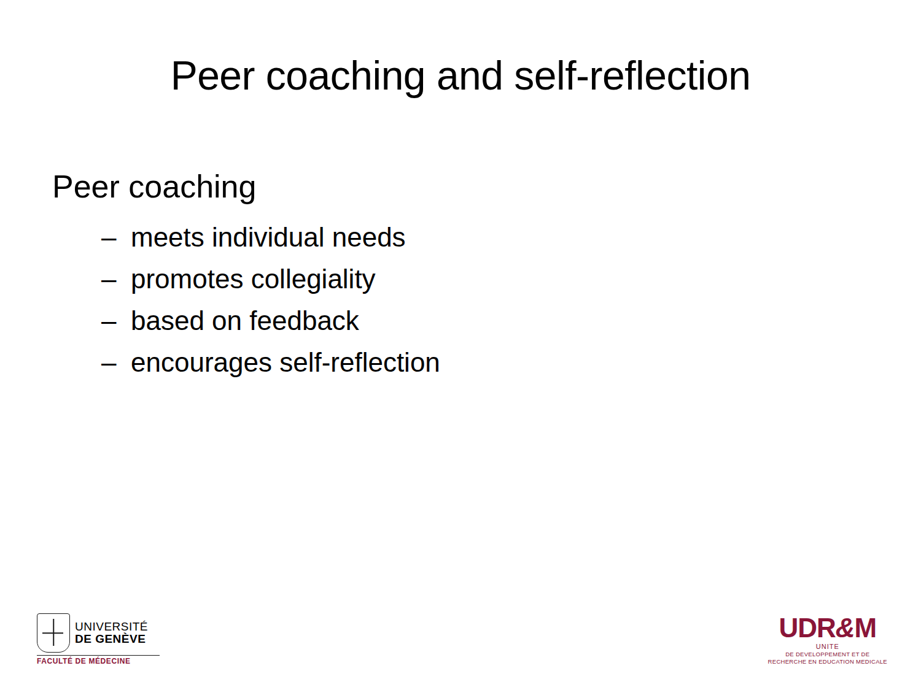Peer coaching and self-reflection
Peer coaching
meets individual needs
promotes collegiality
based on feedback
encourages self-reflection
UNIVERSITÉ DE GENÈVE FACULTÉ DE MÉDECINE
UDR&M
UNITE
DE DEVELOPPEMENT ET DE
RECHERCHE EN EDUCATION MEDICALE